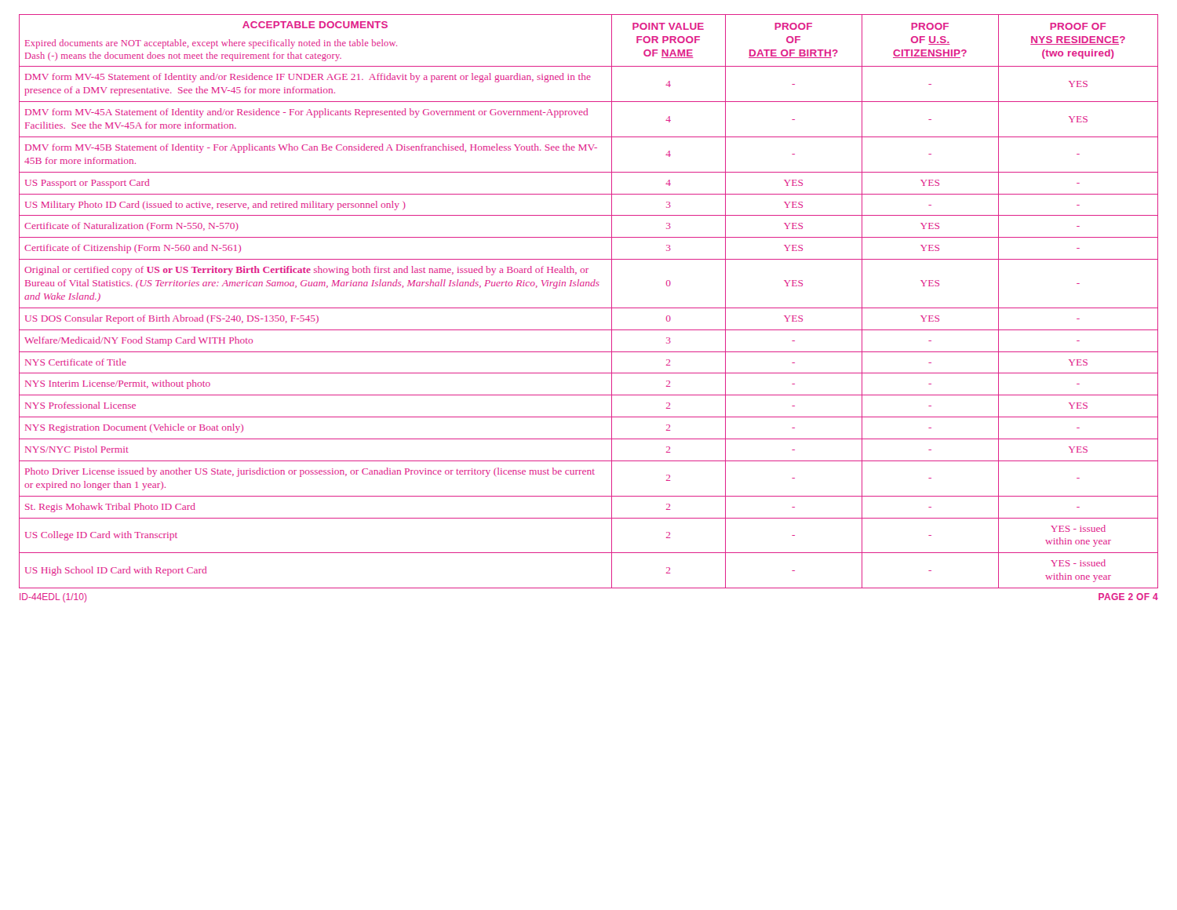| ACCEPTABLE DOCUMENTS Expired documents are NOT acceptable, except where specifically noted in the table below. Dash (-) means the document does not meet the requirement for that category. | POINT VALUE FOR PROOF OF NAME | PROOF OF DATE OF BIRTH ? | PROOF OF U.S. CITIZENSHIP ? | PROOF OF NYS RESIDENCE ? (two required) |
| --- | --- | --- | --- | --- |
| DMV form MV-45 Statement of Identity and/or Residence IF UNDER AGE 21. Affidavit by a parent or legal guardian, signed in the presence of a DMV representative. See the MV-45 for more information. | 4 | - | - | YES |
| DMV form MV-45A Statement of Identity and/or Residence - For Applicants Represented by Government or Government-Approved Facilities. See the MV-45A for more information. | 4 | - | - | YES |
| DMV form MV-45B Statement of Identity - For Applicants Who Can Be Considered A Disenfranchised, Homeless Youth. See the MV-45B for more information. | 4 | - | - | - |
| US Passport or Passport Card | 4 | YES | YES | - |
| US Military Photo ID Card (issued to active, reserve, and retired military personnel only ) | 3 | YES | - | - |
| Certificate of Naturalization (Form N-550, N-570) | 3 | YES | YES | - |
| Certificate of Citizenship (Form N-560 and N-561) | 3 | YES | YES | - |
| Original or certified copy of US or US Territory Birth Certificate showing both first and last name, issued by a Board of Health, or Bureau of Vital Statistics. (US Territories are: American Samoa, Guam, Mariana Islands, Marshall Islands, Puerto Rico, Virgin Islands and Wake Island.) | 0 | YES | YES | - |
| US DOS Consular Report of Birth Abroad (FS-240, DS-1350, F-545) | 0 | YES | YES | - |
| Welfare/Medicaid/NY Food Stamp Card WITH Photo | 3 | - | - | - |
| NYS Certificate of Title | 2 | - | - | YES |
| NYS Interim License/Permit, without photo | 2 | - | - | - |
| NYS Professional License | 2 | - | - | YES |
| NYS Registration Document (Vehicle or Boat only) | 2 | - | - | - |
| NYS/NYC Pistol Permit | 2 | - | - | YES |
| Photo Driver License issued by another US State, jurisdiction or possession, or Canadian Province or territory (license must be current or expired no longer than 1 year). | 2 | - | - | - |
| St. Regis Mohawk Tribal Photo ID Card | 2 | - | - | - |
| US College ID Card with Transcript | 2 | - | - | YES - issued within one year |
| US High School ID Card with Report Card | 2 | - | - | YES - issued within one year |
ID-44EDL (1/10)
PAGE 2 OF 4